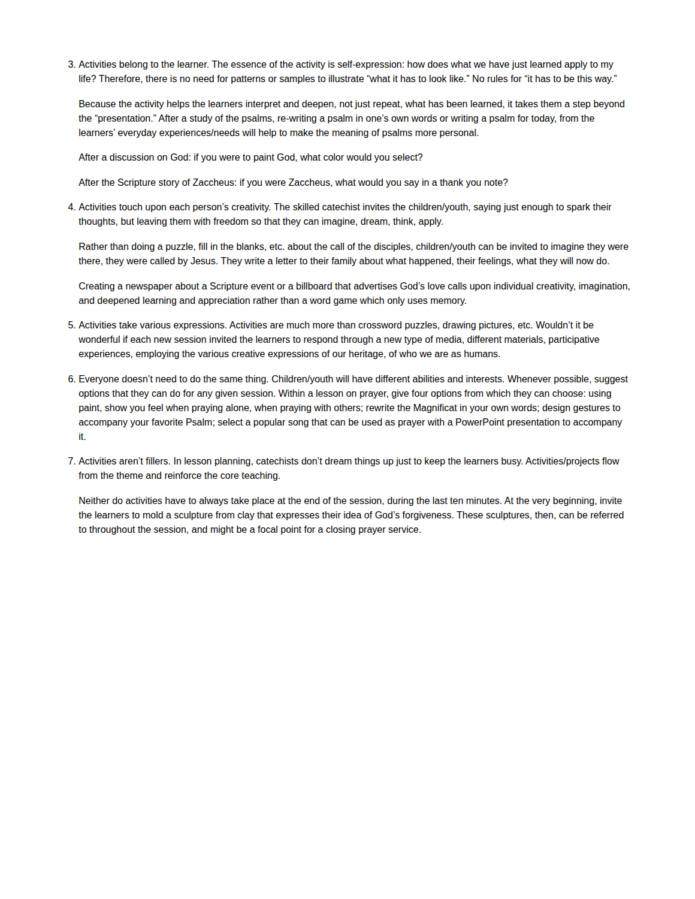Activities belong to the learner. The essence of the activity is self-expression: how does what we have just learned apply to my life? Therefore, there is no need for patterns or samples to illustrate “what it has to look like.” No rules for “it has to be this way.”
Because the activity helps the learners interpret and deepen, not just repeat, what has been learned, it takes them a step beyond the “presentation.” After a study of the psalms, re-writing a psalm in one’s own words or writing a psalm for today, from the learners’ everyday experiences/needs will help to make the meaning of psalms more personal.
After a discussion on God: if you were to paint God, what color would you select?
After the Scripture story of Zaccheus: if you were Zaccheus, what would you say in a thank you note?
Activities touch upon each person’s creativity. The skilled catechist invites the children/youth, saying just enough to spark their thoughts, but leaving them with freedom so that they can imagine, dream, think, apply.
Rather than doing a puzzle, fill in the blanks, etc. about the call of the disciples, children/youth can be invited to imagine they were there, they were called by Jesus. They write a letter to their family about what happened, their feelings, what they will now do.
Creating a newspaper about a Scripture event or a billboard that advertises God’s love calls upon individual creativity, imagination, and deepened learning and appreciation rather than a word game which only uses memory.
Activities take various expressions. Activities are much more than crossword puzzles, drawing pictures, etc. Wouldn’t it be wonderful if each new session invited the learners to respond through a new type of media, different materials, participative experiences, employing the various creative expressions of our heritage, of who we are as humans.
Everyone doesn’t need to do the same thing. Children/youth will have different abilities and interests. Whenever possible, suggest options that they can do for any given session. Within a lesson on prayer, give four options from which they can choose: using paint, show you feel when praying alone, when praying with others; rewrite the Magnificat in your own words; design gestures to accompany your favorite Psalm; select a popular song that can be used as prayer with a PowerPoint presentation to accompany it.
Activities aren’t fillers. In lesson planning, catechists don’t dream things up just to keep the learners busy. Activities/projects flow from the theme and reinforce the core teaching.
Neither do activities have to always take place at the end of the session, during the last ten minutes. At the very beginning, invite the learners to mold a sculpture from clay that expresses their idea of God’s forgiveness. These sculptures, then, can be referred to throughout the session, and might be a focal point for a closing prayer service.